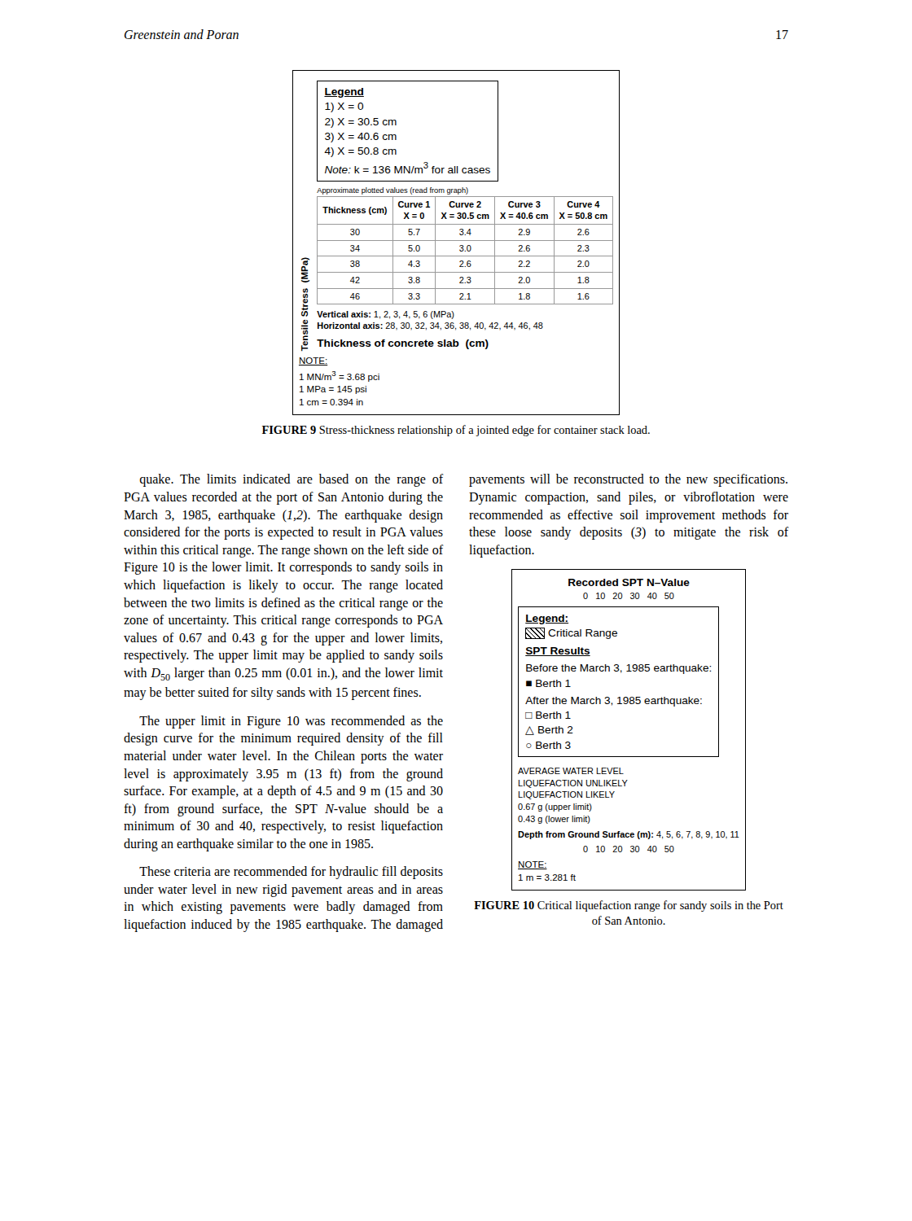Greenstein and Poran 17
Tensile Stress (MPa)
Legend
1) X = 0
2) X = 30.5 cm
3) X = 40.6 cm
4) X = 50.8 cm
Note: k = 136 MN/m3 for all cases
Approximate plotted values (read from graph)
| Thickness (cm) | Curve 1 X = 0 | Curve 2 X = 30.5 cm | Curve 3 X = 40.6 cm | Curve 4 X = 50.8 cm |
| --- | --- | --- | --- | --- |
| 30 | 5.7 | 3.4 | 2.9 | 2.6 |
| 34 | 5.0 | 3.0 | 2.6 | 2.3 |
| 38 | 4.3 | 2.6 | 2.2 | 2.0 |
| 42 | 3.8 | 2.3 | 2.0 | 1.8 |
| 46 | 3.3 | 2.1 | 1.8 | 1.6 |
Vertical axis: 1, 2, 3, 4, 5, 6 (MPa)
Horizontal axis: 28, 30, 32, 34, 36, 38, 40, 42, 44, 46, 48
Thickness of concrete slab (cm)
NOTE:
1 MN/m3 = 3.68 pci
1 MPa = 145 psi
1 cm = 0.394 in
FIGURE 9 Stress-thickness relationship of a jointed edge for container stack load.
quake. The limits indicated are based on the range of PGA values recorded at the port of San Antonio during the March 3, 1985, earthquake (1,2). The earthquake design considered for the ports is expected to result in PGA values within this critical range. The range shown on the left side of Figure 10 is the lower limit. It corresponds to sandy soils in which liquefaction is likely to occur. The range located between the two limits is defined as the critical range or the zone of uncertainty. This critical range corresponds to PGA values of 0.67 and 0.43 g for the upper and lower limits, respectively. The upper limit may be applied to sandy soils with D50 larger than 0.25 mm (0.01 in.), and the lower limit may be better suited for silty sands with 15 percent fines.
The upper limit in Figure 10 was recommended as the design curve for the minimum required density of the fill material under water level. In the Chilean ports the water level is approximately 3.95 m (13 ft) from the ground surface. For example, at a depth of 4.5 and 9 m (15 and 30 ft) from ground surface, the SPT N-value should be a minimum of 30 and 40, respectively, to resist liquefaction during an earthquake similar to the one in 1985.
These criteria are recommended for hydraulic fill deposits under water level in new rigid pavement areas and in areas in which existing pavements were badly damaged from liquefaction induced by the 1985 earthquake. The damaged pavements will be reconstructed to the new specifications. Dynamic compaction, sand piles, or vibroflotation were recommended as effective soil improvement methods for these loose sandy deposits (3) to mitigate the risk of liquefaction.
Recorded SPT N–Value
0 10 20 30 40 50
Legend:
Critical Range
SPT Results
Before the March 3, 1985 earthquake:
■ Berth 1
After the March 3, 1985 earthquake:
□ Berth 1
△ Berth 2
○ Berth 3
AVERAGE WATER LEVEL
LIQUEFACTION UNLIKELY
LIQUEFACTION LIKELY
0.67 g (upper limit)
0.43 g (lower limit)
Depth from Ground Surface (m): 4, 5, 6, 7, 8, 9, 10, 11
0 10 20 30 40 50
NOTE:
1 m = 3.281 ft
FIGURE 10 Critical liquefaction range for sandy soils in the Port of San Antonio.